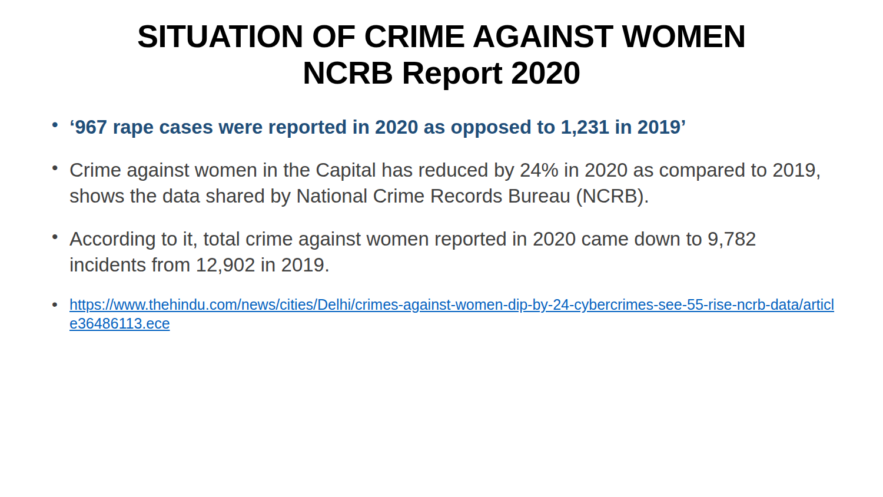SITUATION OF CRIME AGAINST WOMEN
NCRB Report 2020
‘967 rape cases were reported in 2020 as opposed to 1,231 in 2019’
Crime against women in the Capital has reduced by 24% in 2020 as compared to 2019, shows the data shared by National Crime Records Bureau (NCRB).
According to it, total crime against women reported in 2020 came down to 9,782 incidents from 12,902 in 2019.
https://www.thehindu.com/news/cities/Delhi/crimes-against-women-dip-by-24-cybercrimes-see-55-rise-ncrb-data/article36486113.ece